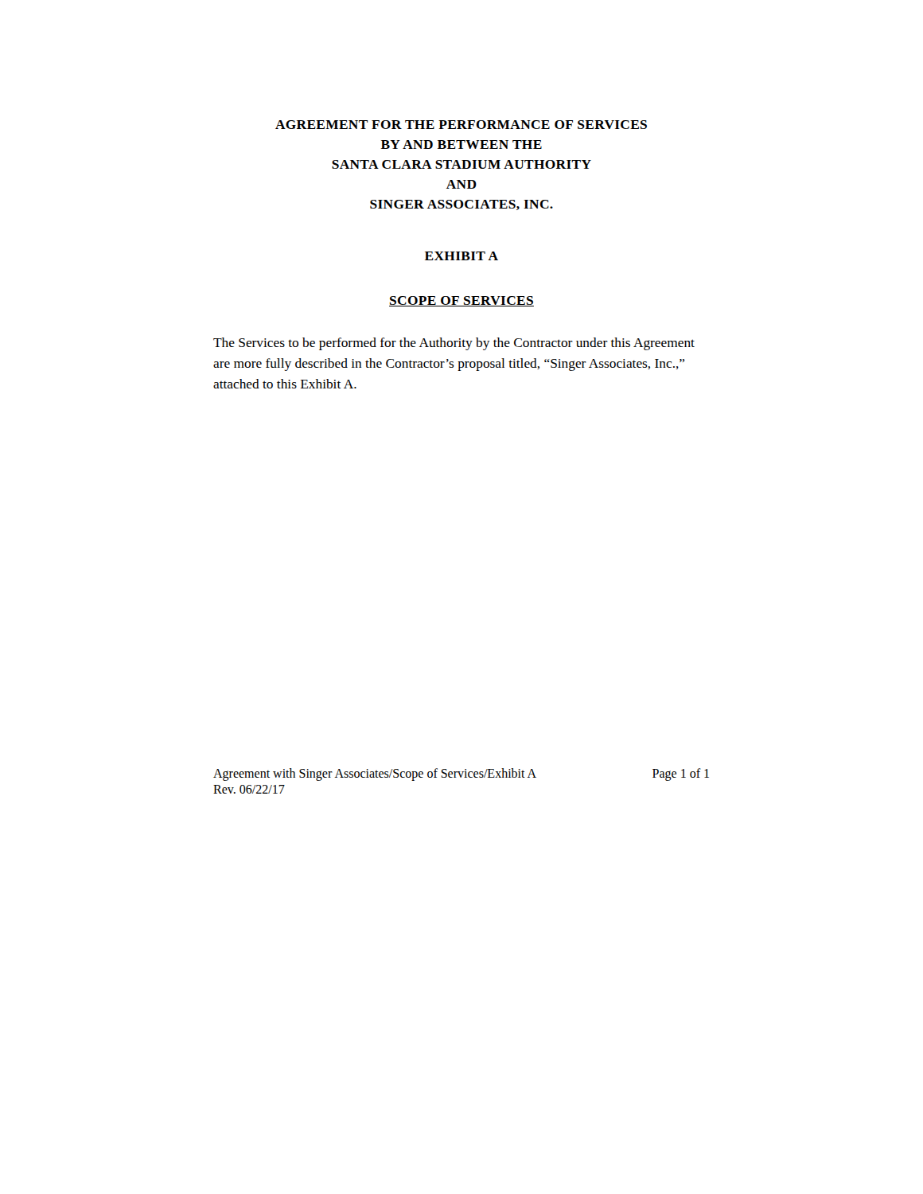Agreement for the Performance of Services
by and between the
Santa Clara Stadium Authority
and
Singer Associates, Inc.
EXHIBIT A
SCOPE OF SERVICES
The Services to be performed for the Authority by the Contractor under this Agreement are more fully described in the Contractor’s proposal titled, “Singer Associates, Inc.,” attached to this Exhibit A.
Agreement with Singer Associates/Scope of Services/Exhibit A
Rev. 06/22/17
Page 1 of 1